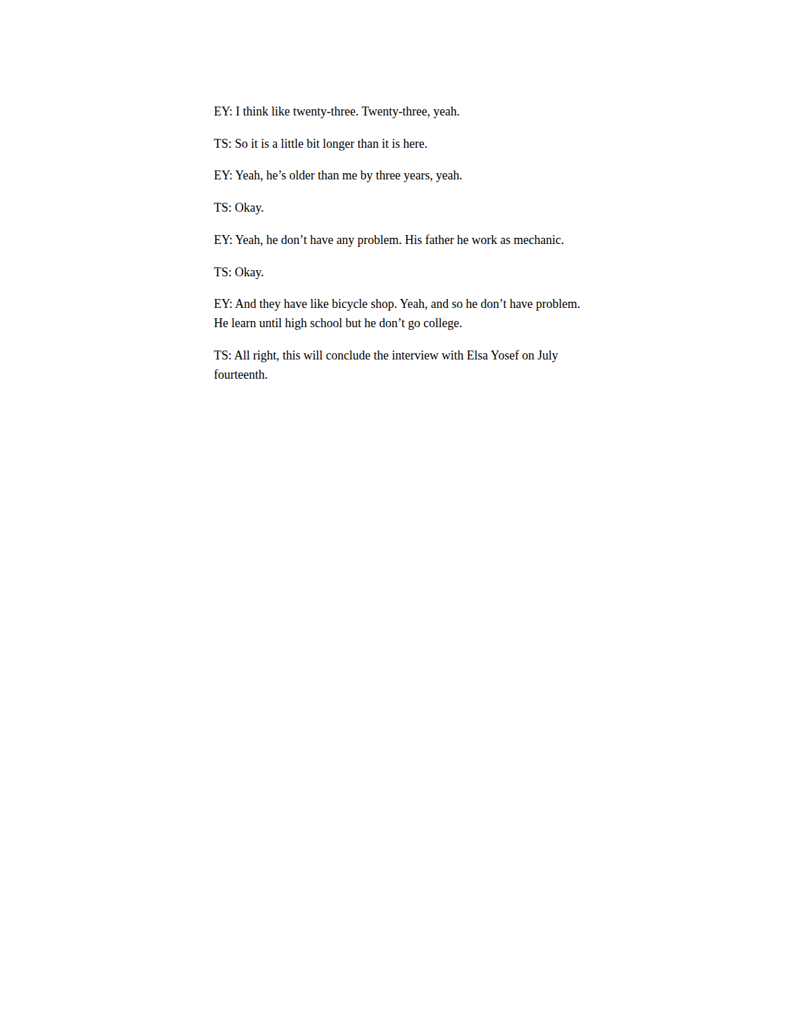EY: I think like twenty-three. Twenty-three, yeah.
TS: So it is a little bit longer than it is here.
EY: Yeah, he’s older than me by three years, yeah.
TS: Okay.
EY: Yeah, he don’t have any problem. His father he work as mechanic.
TS: Okay.
EY: And they have like bicycle shop. Yeah, and so he don’t have problem. He learn until high school but he don’t go college.
TS: All right, this will conclude the interview with Elsa Yosef on July fourteenth.